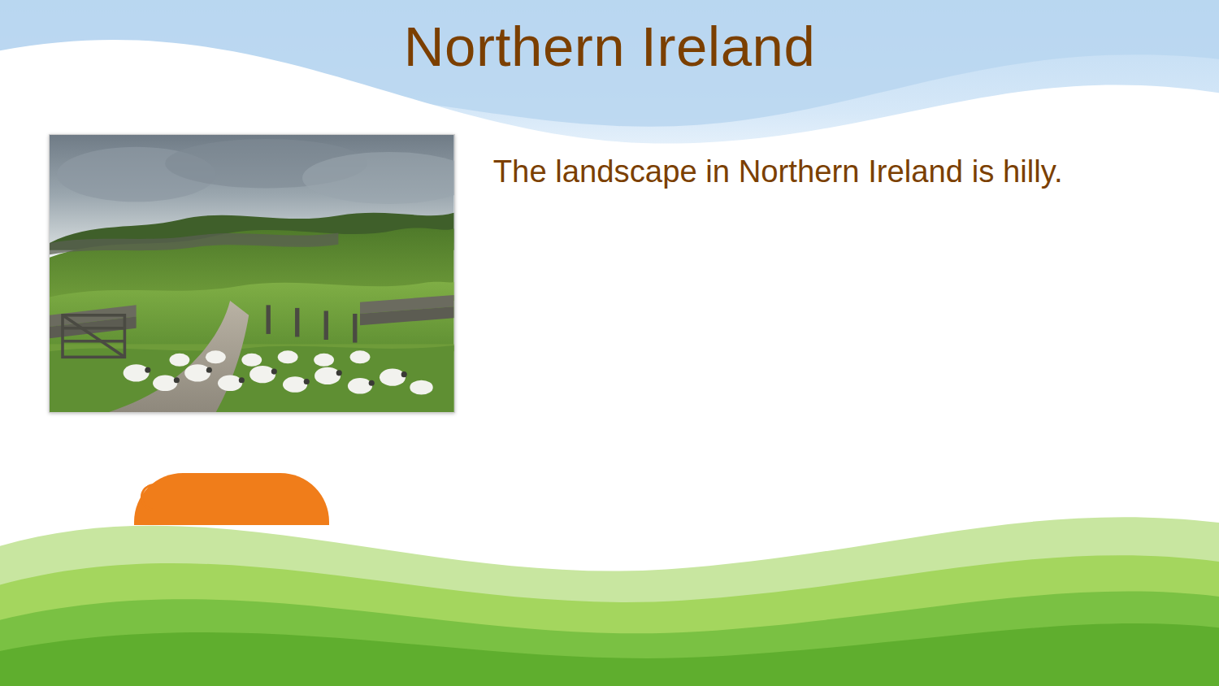Northern Ireland
The landscape in Northern Ireland is hilly.